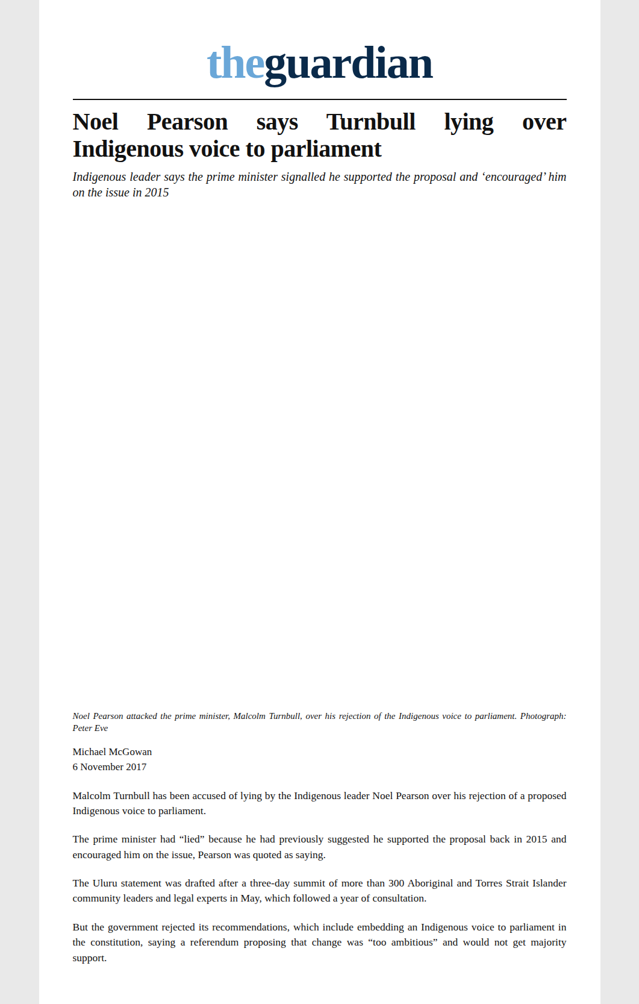the guardian
Noel Pearson says Turnbull lying over Indigenous voice to parliament
Indigenous leader says the prime minister signalled he supported the proposal and ‘encouraged’ him on the issue in 2015
Noel Pearson attacked the prime minister, Malcolm Turnbull, over his rejection of the Indigenous voice to parliament. Photograph: Peter Eve
Michael McGowan6 November 2017
Malcolm Turnbull has been accused of lying by the Indigenous leader Noel Pearson over his rejection of a proposed Indigenous voice to parliament.
The prime minister had “lied” because he had previously suggested he supported the proposal back in 2015 and encouraged him on the issue, Pearson was quoted as saying.
The Uluru statement was drafted after a three-day summit of more than 300 Aboriginal and Torres Strait Islander community leaders and legal experts in May, which followed a year of consultation.
But the government rejected its recommendations, which include embedding an Indigenous voice to parliament in the constitution, saying a referendum proposing that change was “too ambitious” and would not get majority support.